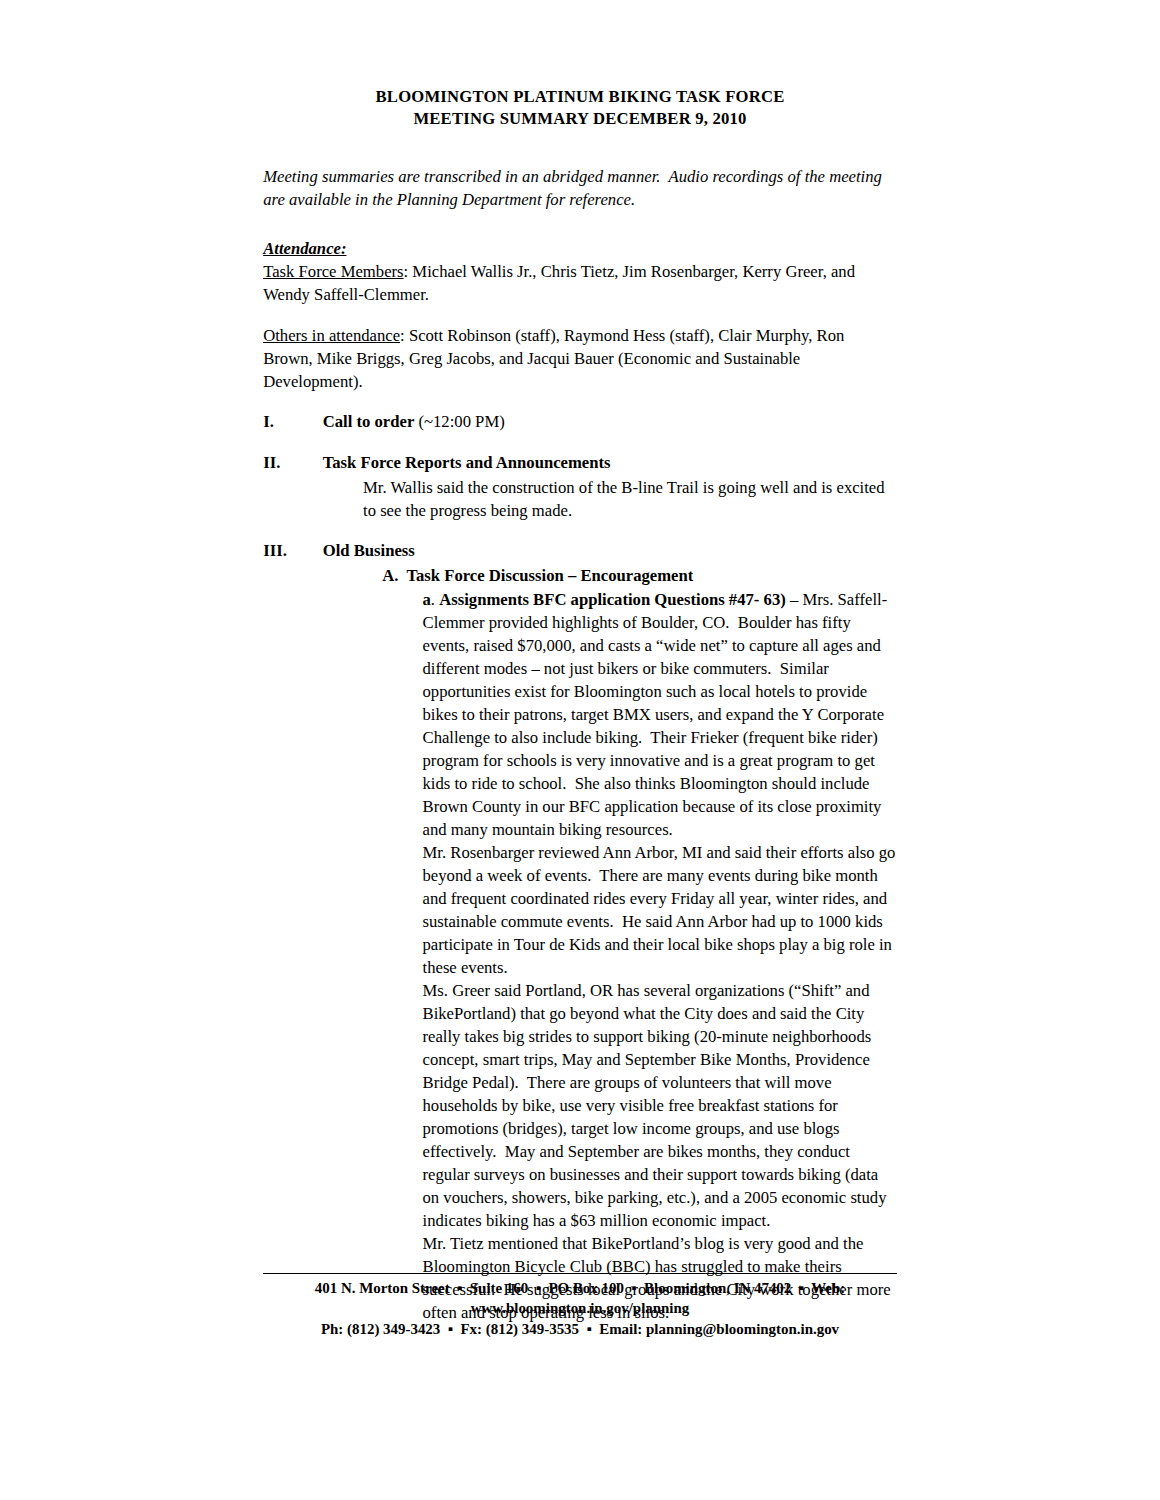BLOOMINGTON PLATINUM BIKING TASK FORCE
MEETING SUMMARY DECEMBER 9, 2010
Meeting summaries are transcribed in an abridged manner. Audio recordings of the meeting are available in the Planning Department for reference.
Attendance:
Task Force Members: Michael Wallis Jr., Chris Tietz, Jim Rosenbarger, Kerry Greer, and Wendy Saffell-Clemmer.
Others in attendance: Scott Robinson (staff), Raymond Hess (staff), Clair Murphy, Ron Brown, Mike Briggs, Greg Jacobs, and Jacqui Bauer (Economic and Sustainable Development).
I.
Call to order (~12:00 PM)
II.
Task Force Reports and Announcements
Mr. Wallis said the construction of the B-line Trail is going well and is excited to see the progress being made.
III.
Old Business
A. Task Force Discussion – Encouragement
a. Assignments BFC application Questions #47- 63) – Mrs. Saffell-Clemmer provided highlights of Boulder, CO. Boulder has fifty events, raised $70,000, and casts a “wide net” to capture all ages and different modes – not just bikers or bike commuters. Similar opportunities exist for Bloomington such as local hotels to provide bikes to their patrons, target BMX users, and expand the Y Corporate Challenge to also include biking. Their Frieker (frequent bike rider) program for schools is very innovative and is a great program to get kids to ride to school. She also thinks Bloomington should include Brown County in our BFC application because of its close proximity and many mountain biking resources.
Mr. Rosenbarger reviewed Ann Arbor, MI and said their efforts also go beyond a week of events. There are many events during bike month and frequent coordinated rides every Friday all year, winter rides, and sustainable commute events. He said Ann Arbor had up to 1000 kids participate in Tour de Kids and their local bike shops play a big role in these events.
Ms. Greer said Portland, OR has several organizations (“Shift” and BikePortland) that go beyond what the City does and said the City really takes big strides to support biking (20-minute neighborhoods concept, smart trips, May and September Bike Months, Providence Bridge Pedal). There are groups of volunteers that will move households by bike, use very visible free breakfast stations for promotions (bridges), target low income groups, and use blogs effectively. May and September are bikes months, they conduct regular surveys on businesses and their support towards biking (data on vouchers, showers, bike parking, etc.), and a 2005 economic study indicates biking has a $63 million economic impact.
Mr. Tietz mentioned that BikePortland’s blog is very good and the Bloomington Bicycle Club (BBC) has struggled to make theirs successful. He suggests local groups and the City work together more often and stop operating less in silos.
401 N. Morton Street ▪ Suite 160 ▪ PO Box 100 ▪ Bloomington, IN 47402 ▪ Web: www.bloomington.in.gov/planning Ph: (812) 349-3423 ▪ Fx: (812) 349-3535 ▪ Email: planning@bloomington.in.gov